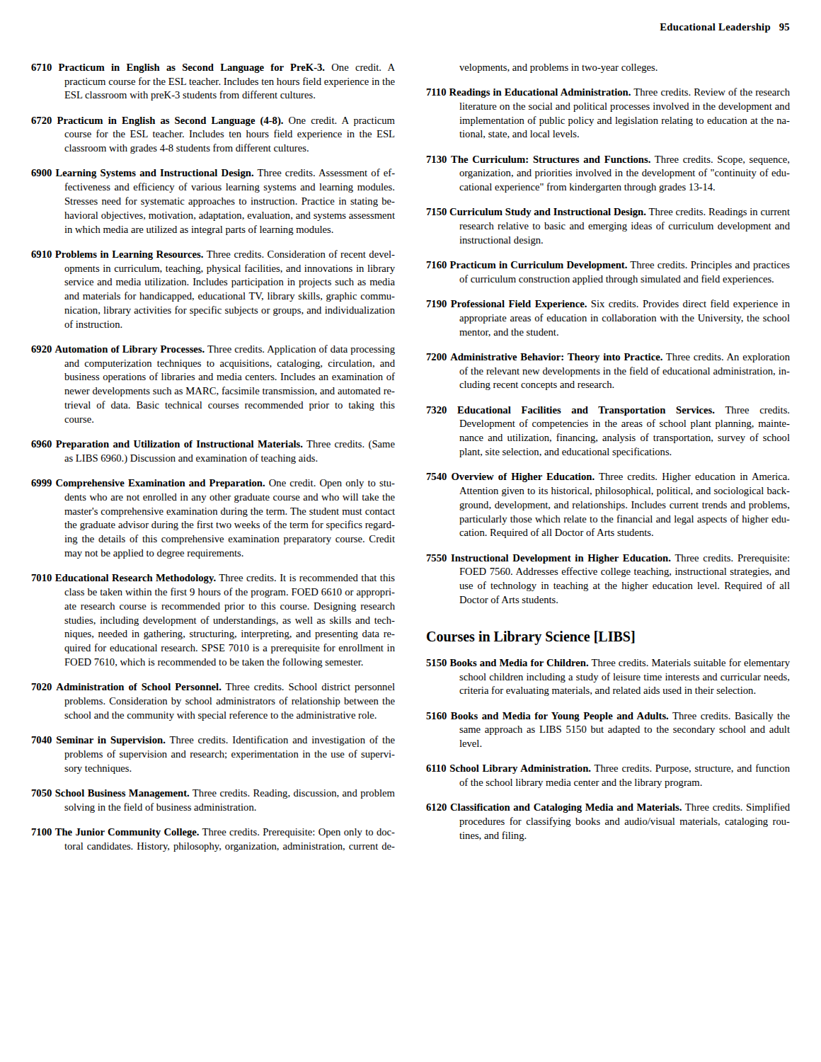Educational Leadership 95
6710 Practicum in English as Second Language for PreK-3. One credit. A practicum course for the ESL teacher. Includes ten hours field experience in the ESL classroom with preK-3 students from different cultures.
6720 Practicum in English as Second Language (4-8). One credit. A practicum course for the ESL teacher. Includes ten hours field experience in the ESL classroom with grades 4-8 students from different cultures.
6900 Learning Systems and Instructional Design. Three credits. Assessment of effectiveness and efficiency of various learning systems and learning modules. Stresses need for systematic approaches to instruction. Practice in stating behavioral objectives, motivation, adaptation, evaluation, and systems assessment in which media are utilized as integral parts of learning modules.
6910 Problems in Learning Resources. Three credits. Consideration of recent developments in curriculum, teaching, physical facilities, and innovations in library service and media utilization. Includes participation in projects such as media and materials for handicapped, educational TV, library skills, graphic communication, library activities for specific subjects or groups, and individualization of instruction.
6920 Automation of Library Processes. Three credits. Application of data processing and computerization techniques to acquisitions, cataloging, circulation, and business operations of libraries and media centers. Includes an examination of newer developments such as MARC, facsimile transmission, and automated retrieval of data. Basic technical courses recommended prior to taking this course.
6960 Preparation and Utilization of Instructional Materials. Three credits. (Same as LIBS 6960.) Discussion and examination of teaching aids.
6999 Comprehensive Examination and Preparation. One credit. Open only to students who are not enrolled in any other graduate course and who will take the master's comprehensive examination during the term. The student must contact the graduate advisor during the first two weeks of the term for specifics regarding the details of this comprehensive examination preparatory course. Credit may not be applied to degree requirements.
7010 Educational Research Methodology. Three credits. It is recommended that this class be taken within the first 9 hours of the program. FOED 6610 or appropriate research course is recommended prior to this course. Designing research studies, including development of understandings, as well as skills and techniques, needed in gathering, structuring, interpreting, and presenting data required for educational research. SPSE 7010 is a prerequisite for enrollment in FOED 7610, which is recommended to be taken the following semester.
7020 Administration of School Personnel. Three credits. School district personnel problems. Consideration by school administrators of relationship between the school and the community with special reference to the administrative role.
7040 Seminar in Supervision. Three credits. Identification and investigation of the problems of supervision and research; experimentation in the use of supervisory techniques.
7050 School Business Management. Three credits. Reading, discussion, and problem solving in the field of business administration.
7100 The Junior Community College. Three credits. Prerequisite: Open only to doctoral candidates. History, philosophy, organization, administration, current developments, and problems in two-year colleges.
7110 Readings in Educational Administration. Three credits. Review of the research literature on the social and political processes involved in the development and implementation of public policy and legislation relating to education at the national, state, and local levels.
7130 The Curriculum: Structures and Functions. Three credits. Scope, sequence, organization, and priorities involved in the development of "continuity of educational experience" from kindergarten through grades 13-14.
7150 Curriculum Study and Instructional Design. Three credits. Readings in current research relative to basic and emerging ideas of curriculum development and instructional design.
7160 Practicum in Curriculum Development. Three credits. Principles and practices of curriculum construction applied through simulated and field experiences.
7190 Professional Field Experience. Six credits. Provides direct field experience in appropriate areas of education in collaboration with the University, the school mentor, and the student.
7200 Administrative Behavior: Theory into Practice. Three credits. An exploration of the relevant new developments in the field of educational administration, including recent concepts and research.
7320 Educational Facilities and Transportation Services. Three credits. Development of competencies in the areas of school plant planning, maintenance and utilization, financing, analysis of transportation, survey of school plant, site selection, and educational specifications.
7540 Overview of Higher Education. Three credits. Higher education in America. Attention given to its historical, philosophical, political, and sociological background, development, and relationships. Includes current trends and problems, particularly those which relate to the financial and legal aspects of higher education. Required of all Doctor of Arts students.
7550 Instructional Development in Higher Education. Three credits. Prerequisite: FOED 7560. Addresses effective college teaching, instructional strategies, and use of technology in teaching at the higher education level. Required of all Doctor of Arts students.
Courses in Library Science [LIBS]
5150 Books and Media for Children. Three credits. Materials suitable for elementary school children including a study of leisure time interests and curricular needs, criteria for evaluating materials, and related aids used in their selection.
5160 Books and Media for Young People and Adults. Three credits. Basically the same approach as LIBS 5150 but adapted to the secondary school and adult level.
6110 School Library Administration. Three credits. Purpose, structure, and function of the school library media center and the library program.
6120 Classification and Cataloging Media and Materials. Three credits. Simplified procedures for classifying books and audio/visual materials, cataloging routines, and filing.